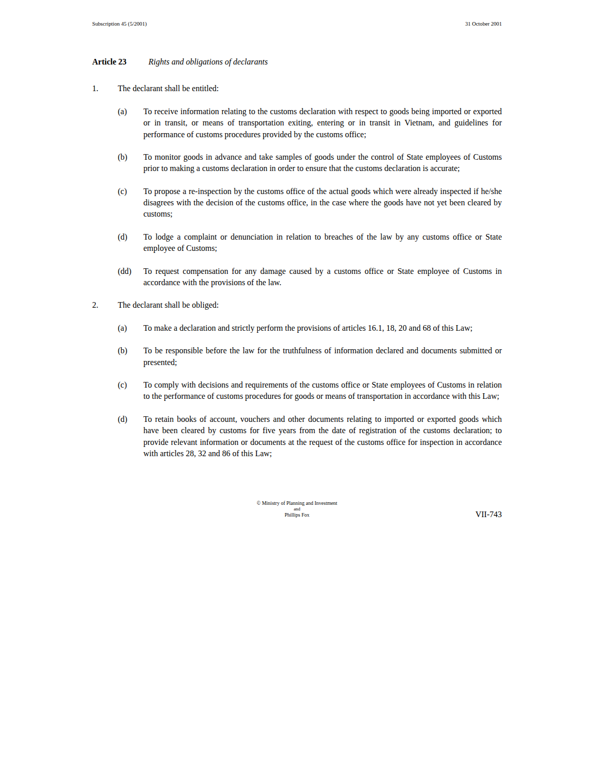Subscription 45 (5/2001)
31 October 2001
Article 23 Rights and obligations of declarants
1. The declarant shall be entitled:
(a) To receive information relating to the customs declaration with respect to goods being imported or exported or in transit, or means of transportation exiting, entering or in transit in Vietnam, and guidelines for performance of customs procedures provided by the customs office;
(b) To monitor goods in advance and take samples of goods under the control of State employees of Customs prior to making a customs declaration in order to ensure that the customs declaration is accurate;
(c) To propose a re-inspection by the customs office of the actual goods which were already inspected if he/she disagrees with the decision of the customs office, in the case where the goods have not yet been cleared by customs;
(d) To lodge a complaint or denunciation in relation to breaches of the law by any customs office or State employee of Customs;
(dd) To request compensation for any damage caused by a customs office or State employee of Customs in accordance with the provisions of the law.
2. The declarant shall be obliged:
(a) To make a declaration and strictly perform the provisions of articles 16.1, 18, 20 and 68 of this Law;
(b) To be responsible before the law for the truthfulness of information declared and documents submitted or presented;
(c) To comply with decisions and requirements of the customs office or State employees of Customs in relation to the performance of customs procedures for goods or means of transportation in accordance with this Law;
(d) To retain books of account, vouchers and other documents relating to imported or exported goods which have been cleared by customs for five years from the date of registration of the customs declaration; to provide relevant information or documents at the request of the customs office for inspection in accordance with articles 28, 32 and 86 of this Law;
© Ministry of Planning and Investment
and
Phillips Fox
VII-743